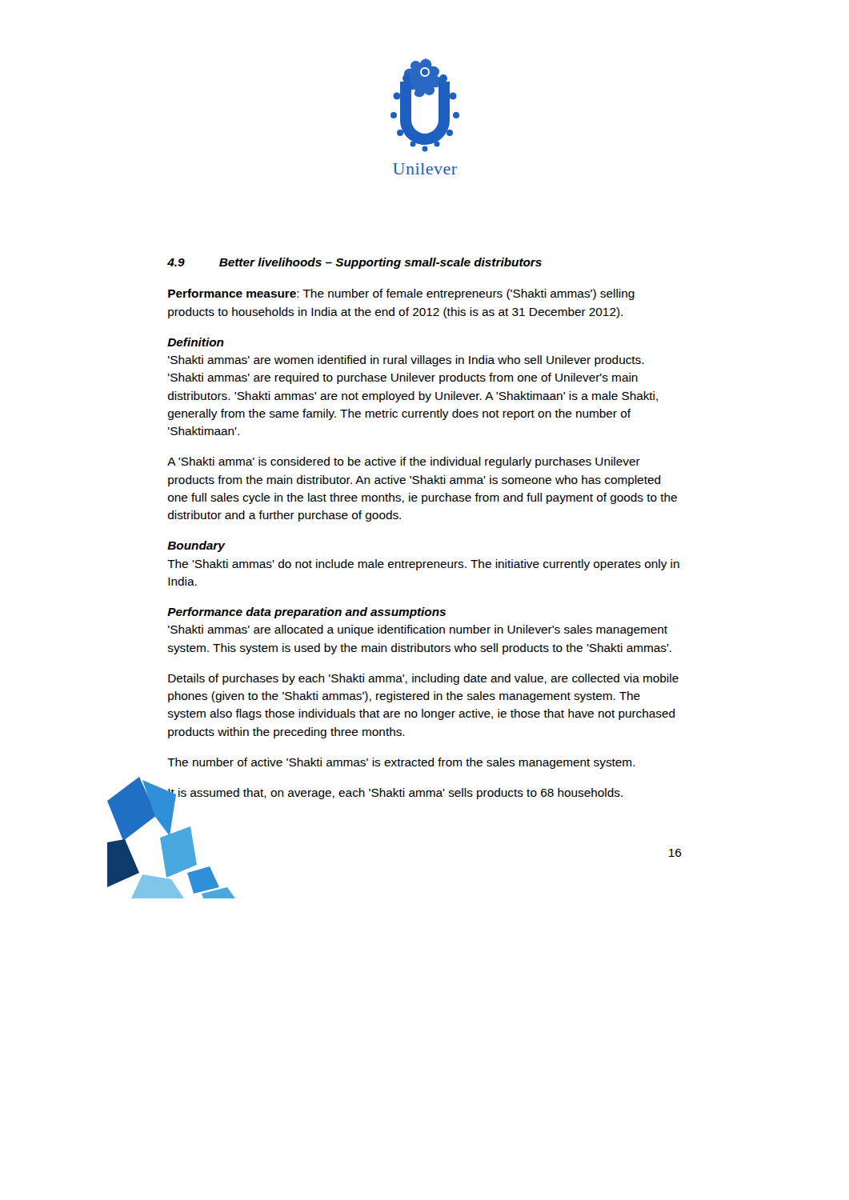Unilever
4.9 Better livelihoods – Supporting small-scale distributors
Performance measure: The number of female entrepreneurs ('Shakti ammas') selling products to households in India at the end of 2012 (this is as at 31 December 2012).
Definition
'Shakti ammas' are women identified in rural villages in India who sell Unilever products. 'Shakti ammas' are required to purchase Unilever products from one of Unilever's main distributors. 'Shakti ammas' are not employed by Unilever. A 'Shaktimaan' is a male Shakti, generally from the same family. The metric currently does not report on the number of 'Shaktimaan'.
A 'Shakti amma' is considered to be active if the individual regularly purchases Unilever products from the main distributor. An active 'Shakti amma' is someone who has completed one full sales cycle in the last three months, ie purchase from and full payment of goods to the distributor and a further purchase of goods.
Boundary
The 'Shakti ammas' do not include male entrepreneurs. The initiative currently operates only in India.
Performance data preparation and assumptions
'Shakti ammas' are allocated a unique identification number in Unilever's sales management system. This system is used by the main distributors who sell products to the 'Shakti ammas'.
Details of purchases by each 'Shakti amma', including date and value, are collected via mobile phones (given to the 'Shakti ammas'), registered in the sales management system. The system also flags those individuals that are no longer active, ie those that have not purchased products within the preceding three months.
The number of active 'Shakti ammas' is extracted from the sales management system.
It is assumed that, on average, each 'Shakti amma' sells products to 68 households.
16